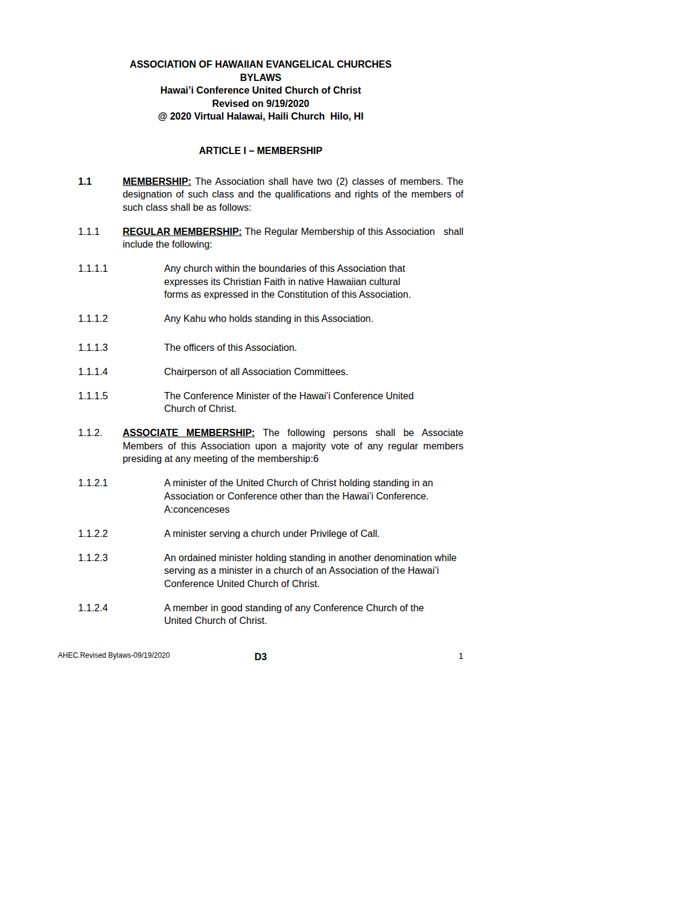ASSOCIATION OF HAWAIIAN EVANGELICAL CHURCHES
BYLAWS
Hawai’i Conference United Church of Christ
Revised on 9/19/2020
@ 2020 Virtual Halawai, Haili Church Hilo, HI
ARTICLE I – MEMBERSHIP
1.1
MEMBERSHIP: The Association shall have two (2) classes of members. The designation of such class and the qualifications and rights of the members of such class shall be as follows:
1.1.1
REGULAR MEMBERSHIP: The Regular Membership of this Association shall include the following:
1.1.1.1
Any church within the boundaries of this Association that
expresses its Christian Faith in native Hawaiian cultural
forms as expressed in the Constitution of this Association.
1.1.1.2
Any Kahu who holds standing in this Association.
1.1.1.3
The officers of this Association.
1.1.1.4
Chairperson of all Association Committees.
1.1.1.5
The Conference Minister of the Hawai’i Conference United
Church of Christ.
1.1.2.
ASSOCIATE MEMBERSHIP: The following persons shall be Associate Members of this Association upon a majority vote of any regular members presiding at any meeting of the membership:6
1.1.2.1
A minister of the United Church of Christ holding standing in an
Association or Conference other than the Hawai’i Conference.
A:concenceses
1.1.2.2
A minister serving a church under Privilege of Call.
1.1.2.3
An ordained minister holding standing in another denomination while serving as a minister in a church of an Association of the Hawai’i Conference United Church of Christ.
1.1.2.4
A member in good standing of any Conference Church of the
United Church of Christ.
AHEC.Revised Bylaws-09/19/2020
1
D3